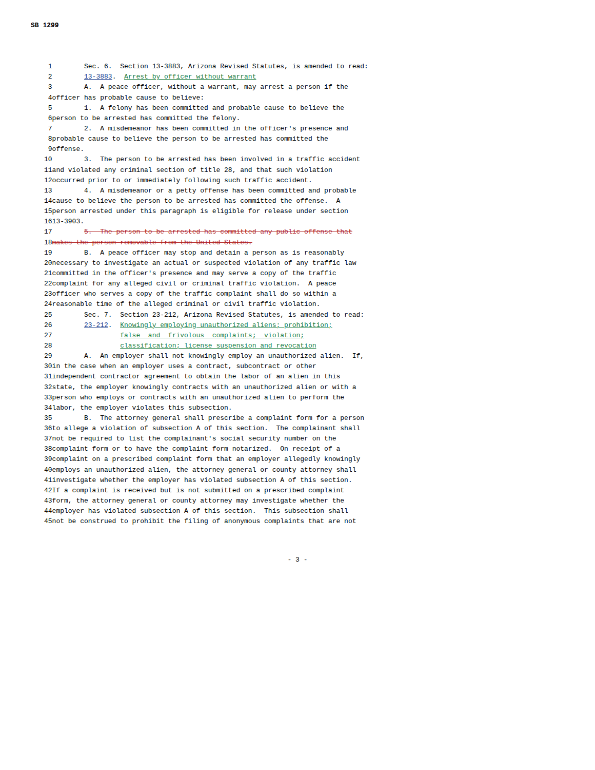SB 1299
| 1 | Sec. 6. Section 13-3883, Arizona Revised Statutes, is amended to read: |
| 2 | 13-3883 . Arrest by officer without warrant |
| 3 | A. A peace officer, without a warrant, may arrest a person if the |
| 4 | officer has probable cause to believe: |
| 5 | 1. A felony has been committed and probable cause to believe the |
| 6 | person to be arrested has committed the felony. |
| 7 | 2. A misdemeanor has been committed in the officer's presence and |
| 8 | probable cause to believe the person to be arrested has committed the |
| 9 | offense. |
| 10 | 3. The person to be arrested has been involved in a traffic accident |
| 11 | and violated any criminal section of title 28, and that such violation |
| 12 | occurred prior to or immediately following such traffic accident. |
| 13 | 4. A misdemeanor or a petty offense has been committed and probable |
| 14 | cause to believe the person to be arrested has committed the offense. A |
| 15 | person arrested under this paragraph is eligible for release under section |
| 16 | 13-3903. |
| 17 | 5. The person to be arrested has committed any public offense that |
| 18 | makes the person removable from the United States. |
| 19 | B. A peace officer may stop and detain a person as is reasonably |
| 20 | necessary to investigate an actual or suspected violation of any traffic law |
| 21 | committed in the officer's presence and may serve a copy of the traffic |
| 22 | complaint for any alleged civil or criminal traffic violation. A peace |
| 23 | officer who serves a copy of the traffic complaint shall do so within a |
| 24 | reasonable time of the alleged criminal or civil traffic violation. |
| 25 | Sec. 7. Section 23-212, Arizona Revised Statutes, is amended to read: |
| 26 | 23-212 . Knowingly employing unauthorized aliens; prohibition; |
| 27 | false and frivolous complaints; violation; |
| 28 | classification; license suspension and revocation |
| 29 | A. An employer shall not knowingly employ an unauthorized alien. If, |
| 30 | in the case when an employer uses a contract, subcontract or other |
| 31 | independent contractor agreement to obtain the labor of an alien in this |
| 32 | state, the employer knowingly contracts with an unauthorized alien or with a |
| 33 | person who employs or contracts with an unauthorized alien to perform the |
| 34 | labor, the employer violates this subsection. |
| 35 | B. The attorney general shall prescribe a complaint form for a person |
| 36 | to allege a violation of subsection A of this section. The complainant shall |
| 37 | not be required to list the complainant's social security number on the |
| 38 | complaint form or to have the complaint form notarized. On receipt of a |
| 39 | complaint on a prescribed complaint form that an employer allegedly knowingly |
| 40 | employs an unauthorized alien, the attorney general or county attorney shall |
| 41 | investigate whether the employer has violated subsection A of this section. |
| 42 | If a complaint is received but is not submitted on a prescribed complaint |
| 43 | form, the attorney general or county attorney may investigate whether the |
| 44 | employer has violated subsection A of this section. This subsection shall |
| 45 | not be construed to prohibit the filing of anonymous complaints that are not |
- 3 -